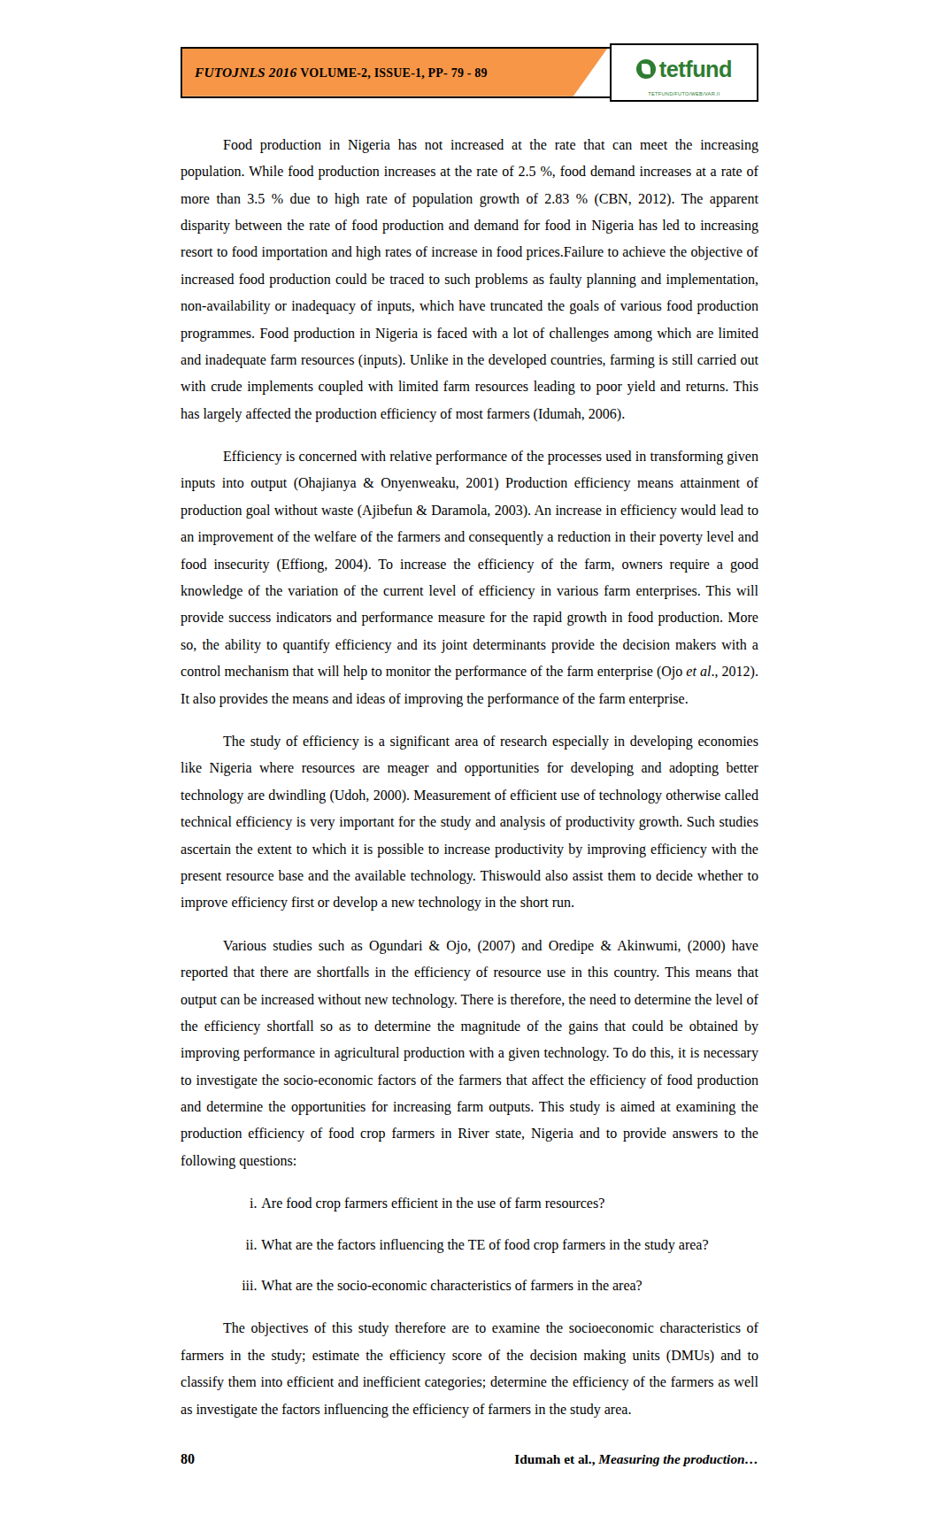FUTOJNLS 2016 VOLUME-2, ISSUE-1, PP- 79 - 89
tetfund
TETFUND/FUTO/WEB/VAR.II
Food production in Nigeria has not increased at the rate that can meet the increasing population. While food production increases at the rate of 2.5 %, food demand increases at a rate of more than 3.5 % due to high rate of population growth of 2.83 % (CBN, 2012). The apparent disparity between the rate of food production and demand for food in Nigeria has led to increasing resort to food importation and high rates of increase in food prices.Failure to achieve the objective of increased food production could be traced to such problems as faulty planning and implementation, non-availability or inadequacy of inputs, which have truncated the goals of various food production programmes. Food production in Nigeria is faced with a lot of challenges among which are limited and inadequate farm resources (inputs). Unlike in the developed countries, farming is still carried out with crude implements coupled with limited farm resources leading to poor yield and returns. This has largely affected the production efficiency of most farmers (Idumah, 2006).
Efficiency is concerned with relative performance of the processes used in transforming given inputs into output (Ohajianya & Onyenweaku, 2001) Production efficiency means attainment of production goal without waste (Ajibefun & Daramola, 2003). An increase in efficiency would lead to an improvement of the welfare of the farmers and consequently a reduction in their poverty level and food insecurity (Effiong, 2004). To increase the efficiency of the farm, owners require a good knowledge of the variation of the current level of efficiency in various farm enterprises. This will provide success indicators and performance measure for the rapid growth in food production. More so, the ability to quantify efficiency and its joint determinants provide the decision makers with a control mechanism that will help to monitor the performance of the farm enterprise (Ojo et al., 2012). It also provides the means and ideas of improving the performance of the farm enterprise.
The study of efficiency is a significant area of research especially in developing economies like Nigeria where resources are meager and opportunities for developing and adopting better technology are dwindling (Udoh, 2000). Measurement of efficient use of technology otherwise called technical efficiency is very important for the study and analysis of productivity growth. Such studies ascertain the extent to which it is possible to increase productivity by improving efficiency with the present resource base and the available technology. Thiswould also assist them to decide whether to improve efficiency first or develop a new technology in the short run.
Various studies such as Ogundari & Ojo, (2007) and Oredipe & Akinwumi, (2000) have reported that there are shortfalls in the efficiency of resource use in this country. This means that output can be increased without new technology. There is therefore, the need to determine the level of the efficiency shortfall so as to determine the magnitude of the gains that could be obtained by improving performance in agricultural production with a given technology. To do this, it is necessary to investigate the socio-economic factors of the farmers that affect the efficiency of food production and determine the opportunities for increasing farm outputs. This study is aimed at examining the production efficiency of food crop farmers in River state, Nigeria and to provide answers to the following questions:
Are food crop farmers efficient in the use of farm resources?
What are the factors influencing the TE of food crop farmers in the study area?
What are the socio-economic characteristics of farmers in the area?
The objectives of this study therefore are to examine the socioeconomic characteristics of farmers in the study; estimate the efficiency score of the decision making units (DMUs) and to classify them into efficient and inefficient categories; determine the efficiency of the farmers as well as investigate the factors influencing the efficiency of farmers in the study area.
80 Idumah et al., Measuring the production…